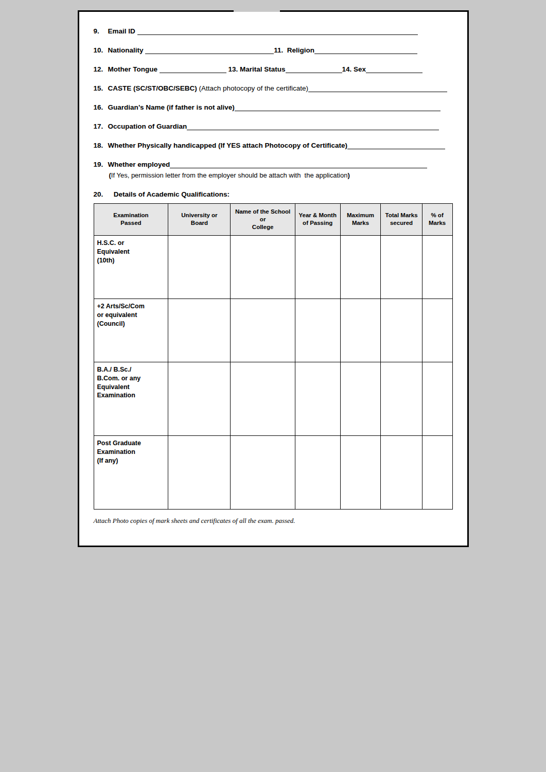9. Email ID
10. Nationality 11. Religion
12. Mother Tongue 13. Marital Status 14. Sex
15. CASTE (SC/ST/OBC/SEBC) (Attach photocopy of the certificate)
16. Guardian’s Name (if father is not alive)
17. Occupation of Guardian
18. Whether Physically handicapped (If YES attach Photocopy of Certificate)
19. Whether employed
(If Yes, permission letter from the employer should be attach with the application)
20. Details of Academic Qualifications:
| Examination Passed | University or Board | Name of the School or College | Year & Month of Passing | Maximum Marks | Total Marks secured | % of Marks |
| --- | --- | --- | --- | --- | --- | --- |
| H.S.C. or Equivalent (10th) | | | | | | |
| +2 Arts/Sc/Com or equivalent (Council) | | | | | | |
| B.A./ B.Sc./ B.Com. or any Equivalent Examination | | | | | | |
| Post Graduate Examination (If any) | | | | | | |
Attach Photo copies of mark sheets and certificates of all the exam. passed.